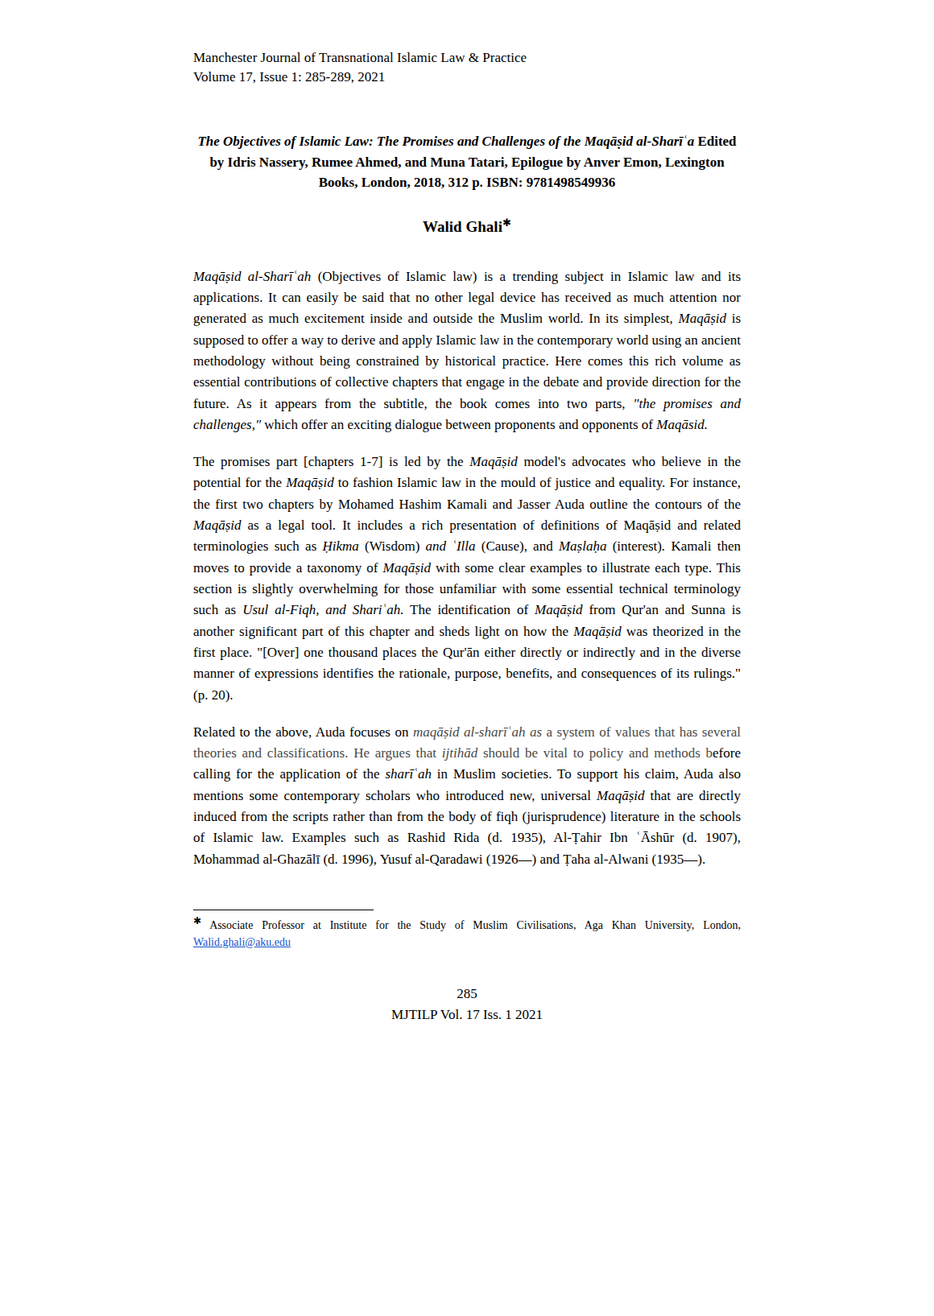Manchester Journal of Transnational Islamic Law & Practice
Volume 17, Issue 1: 285-289, 2021
The Objectives of Islamic Law: The Promises and Challenges of the Maqāṣid al-Sharīʿa Edited by Idris Nassery, Rumee Ahmed, and Muna Tatari, Epilogue by Anver Emon, Lexington Books, London, 2018, 312 p. ISBN: 9781498549936
Walid Ghali✱
Maqāṣid al-Sharīʿah (Objectives of Islamic law) is a trending subject in Islamic law and its applications. It can easily be said that no other legal device has received as much attention nor generated as much excitement inside and outside the Muslim world. In its simplest, Maqāṣid is supposed to offer a way to derive and apply Islamic law in the contemporary world using an ancient methodology without being constrained by historical practice. Here comes this rich volume as essential contributions of collective chapters that engage in the debate and provide direction for the future. As it appears from the subtitle, the book comes into two parts, "the promises and challenges," which offer an exciting dialogue between proponents and opponents of Maqāsid.
The promises part [chapters 1-7] is led by the Maqāṣid model's advocates who believe in the potential for the Maqāṣid to fashion Islamic law in the mould of justice and equality. For instance, the first two chapters by Mohamed Hashim Kamali and Jasser Auda outline the contours of the Maqāṣid as a legal tool. It includes a rich presentation of definitions of Maqāṣid and related terminologies such as Ḥikma (Wisdom) and ʿIlla (Cause), and Maṣlaḥa (interest). Kamali then moves to provide a taxonomy of Maqāṣid with some clear examples to illustrate each type. This section is slightly overwhelming for those unfamiliar with some essential technical terminology such as Usul al-Fiqh, and Shariʿah. The identification of Maqāṣid from Qur'an and Sunna is another significant part of this chapter and sheds light on how the Maqāṣid was theorized in the first place. "[Over] one thousand places the Qur'ān either directly or indirectly and in the diverse manner of expressions identifies the rationale, purpose, benefits, and consequences of its rulings." (p. 20).
Related to the above, Auda focuses on maqāṣid al-sharīʿah as a system of values that has several theories and classifications. He argues that ijtihād should be vital to policy and methods before calling for the application of the sharīʿah in Muslim societies. To support his claim, Auda also mentions some contemporary scholars who introduced new, universal Maqāṣid that are directly induced from the scripts rather than from the body of fiqh (jurisprudence) literature in the schools of Islamic law. Examples such as Rashid Rida (d. 1935), Al-Ṭahir Ibn ʿĀshūr (d. 1907), Mohammad al-Ghazālī (d. 1996), Yusuf al-Qaradawi (1926—) and Ṭaha al-Alwani (1935—).
✱ Associate Professor at Institute for the Study of Muslim Civilisations, Aga Khan University, London, Walid.ghali@aku.edu
285
MJTILP Vol. 17 Iss. 1 2021